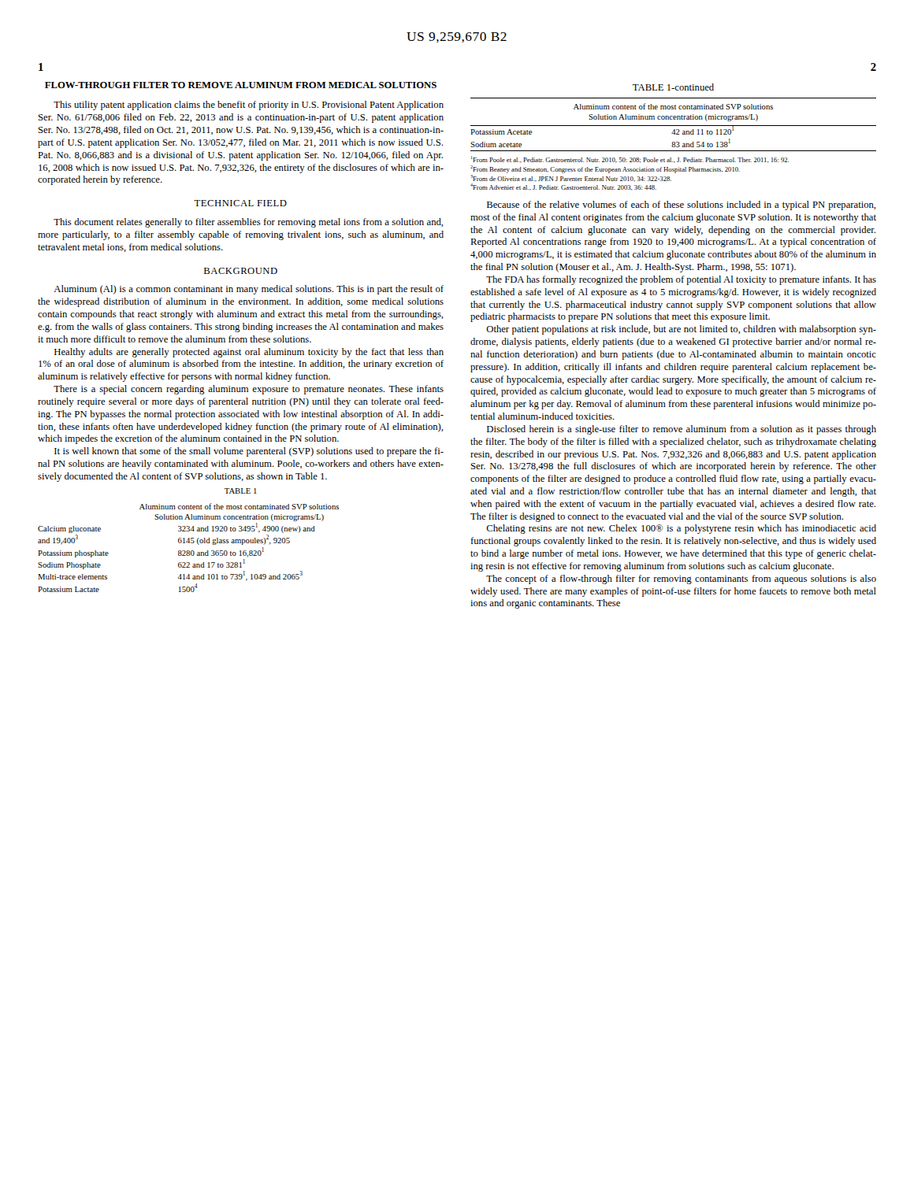US 9,259,670 B2
1
Flow-Through Filter to Remove Aluminum from Medical Solutions
This utility patent application claims the benefit of priority in U.S. Provisional Patent Application Ser. No. 61/768,006 filed on Feb. 22, 2013 and is a continuation-in-part of U.S. patent application Ser. No. 13/278,498, filed on Oct. 21, 2011, now U.S. Pat. No. 9,139,456, which is a continuation-in-part of U.S. patent application Ser. No. 13/052,477, filed on Mar. 21, 2011 which is now issued U.S. Pat. No. 8,066,883 and is a divisional of U.S. patent application Ser. No. 12/104,066, filed on Apr. 16, 2008 which is now issued U.S. Pat. No. 7,932,326, the entirety of the disclosures of which are incorporated herein by reference.
Technical Field
This document relates generally to filter assemblies for removing metal ions from a solution and, more particularly, to a filter assembly capable of removing trivalent ions, such as aluminum, and tetravalent metal ions, from medical solutions.
Background
Aluminum (Al) is a common contaminant in many medical solutions. This is in part the result of the widespread distribution of aluminum in the environment. In addition, some medical solutions contain compounds that react strongly with aluminum and extract this metal from the surroundings, e.g. from the walls of glass containers. This strong binding increases the Al contamination and makes it much more difficult to remove the aluminum from these solutions.
Healthy adults are generally protected against oral aluminum toxicity by the fact that less than 1% of an oral dose of aluminum is absorbed from the intestine. In addition, the urinary excretion of aluminum is relatively effective for persons with normal kidney function.
There is a special concern regarding aluminum exposure to premature neonates. These infants routinely require several or more days of parenteral nutrition (PN) until they can tolerate oral feeding. The PN bypasses the normal protection associated with low intestinal absorption of Al. In addition, these infants often have underdeveloped kidney function (the primary route of Al elimination), which impedes the excretion of the aluminum contained in the PN solution.
It is well known that some of the small volume parenteral (SVP) solutions used to prepare the final PN solutions are heavily contaminated with aluminum. Poole, co-workers and others have extensively documented the Al content of SVP solutions, as shown in Table 1.
TABLE 1
| Aluminum content of the most contaminated SVP solutions Solution Aluminum concentration (micrograms/L) |
| --- |
| Calcium gluconate | 3234 and 1920 to 3495 1 , 4900 (new) and |
| and 19,400 3 | 6145 (old glass ampoules) 2 , 9205 |
| Potassium phosphate | 8280 and 3650 to 16,820 1 |
| Sodium Phosphate | 622 and 17 to 3281 1 |
| Multi-trace elements | 414 and 101 to 739 1 , 1049 and 2065 3 |
| Potassium Lactate | 1500 4 |
2
TABLE 1-continued
| Aluminum content of the most contaminated SVP solutions Solution Aluminum concentration (micrograms/L) |
| --- |
| Potassium Acetate | 42 and 11 to 1120 1 |
| Sodium acetate | 83 and 54 to 138 1 |
1From Poole et al., Pediatr. Gastroenterol. Nutr. 2010, 50: 208; Poole et al., J. Pediatr. Pharmacol. Ther. 2011, 16: 92.
2From Beaney and Smeaton, Congress of the European Association of Hospital Pharmacists, 2010.
3From de Oliveira et al., JPEN J Parenter Enteral Nutr 2010, 34: 322-328.
4From Advenier et al., J. Pediatr. Gastroenterol. Nutr. 2003, 36: 448.
Because of the relative volumes of each of these solutions included in a typical PN preparation, most of the final Al content originates from the calcium gluconate SVP solution. It is noteworthy that the Al content of calcium gluconate can vary widely, depending on the commercial provider. Reported Al concentrations range from 1920 to 19,400 micrograms/L. At a typical concentration of 4,000 micrograms/L, it is estimated that calcium gluconate contributes about 80% of the aluminum in the final PN solution (Mouser et al., Am. J. Health-Syst. Pharm., 1998, 55: 1071).
The FDA has formally recognized the problem of potential Al toxicity to premature infants. It has established a safe level of Al exposure as 4 to 5 micrograms/kg/d. However, it is widely recognized that currently the U.S. pharmaceutical industry cannot supply SVP component solutions that allow pediatric pharmacists to prepare PN solutions that meet this exposure limit.
Other patient populations at risk include, but are not limited to, children with malabsorption syndrome, dialysis patients, elderly patients (due to a weakened GI protective barrier and/or normal renal function deterioration) and burn patients (due to Al-contaminated albumin to maintain oncotic pressure). In addition, critically ill infants and children require parenteral calcium replacement because of hypocalcemia, especially after cardiac surgery. More specifically, the amount of calcium required, provided as calcium gluconate, would lead to exposure to much greater than 5 micrograms of aluminum per kg per day. Removal of aluminum from these parenteral infusions would minimize potential aluminum-induced toxicities.
Disclosed herein is a single-use filter to remove aluminum from a solution as it passes through the filter. The body of the filter is filled with a specialized chelator, such as trihydroxamate chelating resin, described in our previous U.S. Pat. Nos. 7,932,326 and 8,066,883 and U.S. patent application Ser. No. 13/278,498 the full disclosures of which are incorporated herein by reference. The other components of the filter are designed to produce a controlled fluid flow rate, using a partially evacuated vial and a flow restriction/flow controller tube that has an internal diameter and length, that when paired with the extent of vacuum in the partially evacuated vial, achieves a desired flow rate. The filter is designed to connect to the evacuated vial and the vial of the source SVP solution.
Chelating resins are not new. Chelex 100® is a polystyrene resin which has iminodiacetic acid functional groups covalently linked to the resin. It is relatively non-selective, and thus is widely used to bind a large number of metal ions. However, we have determined that this type of generic chelating resin is not effective for removing aluminum from solutions such as calcium gluconate.
The concept of a flow-through filter for removing contaminants from aqueous solutions is also widely used. There are many examples of point-of-use filters for home faucets to remove both metal ions and organic contaminants. These